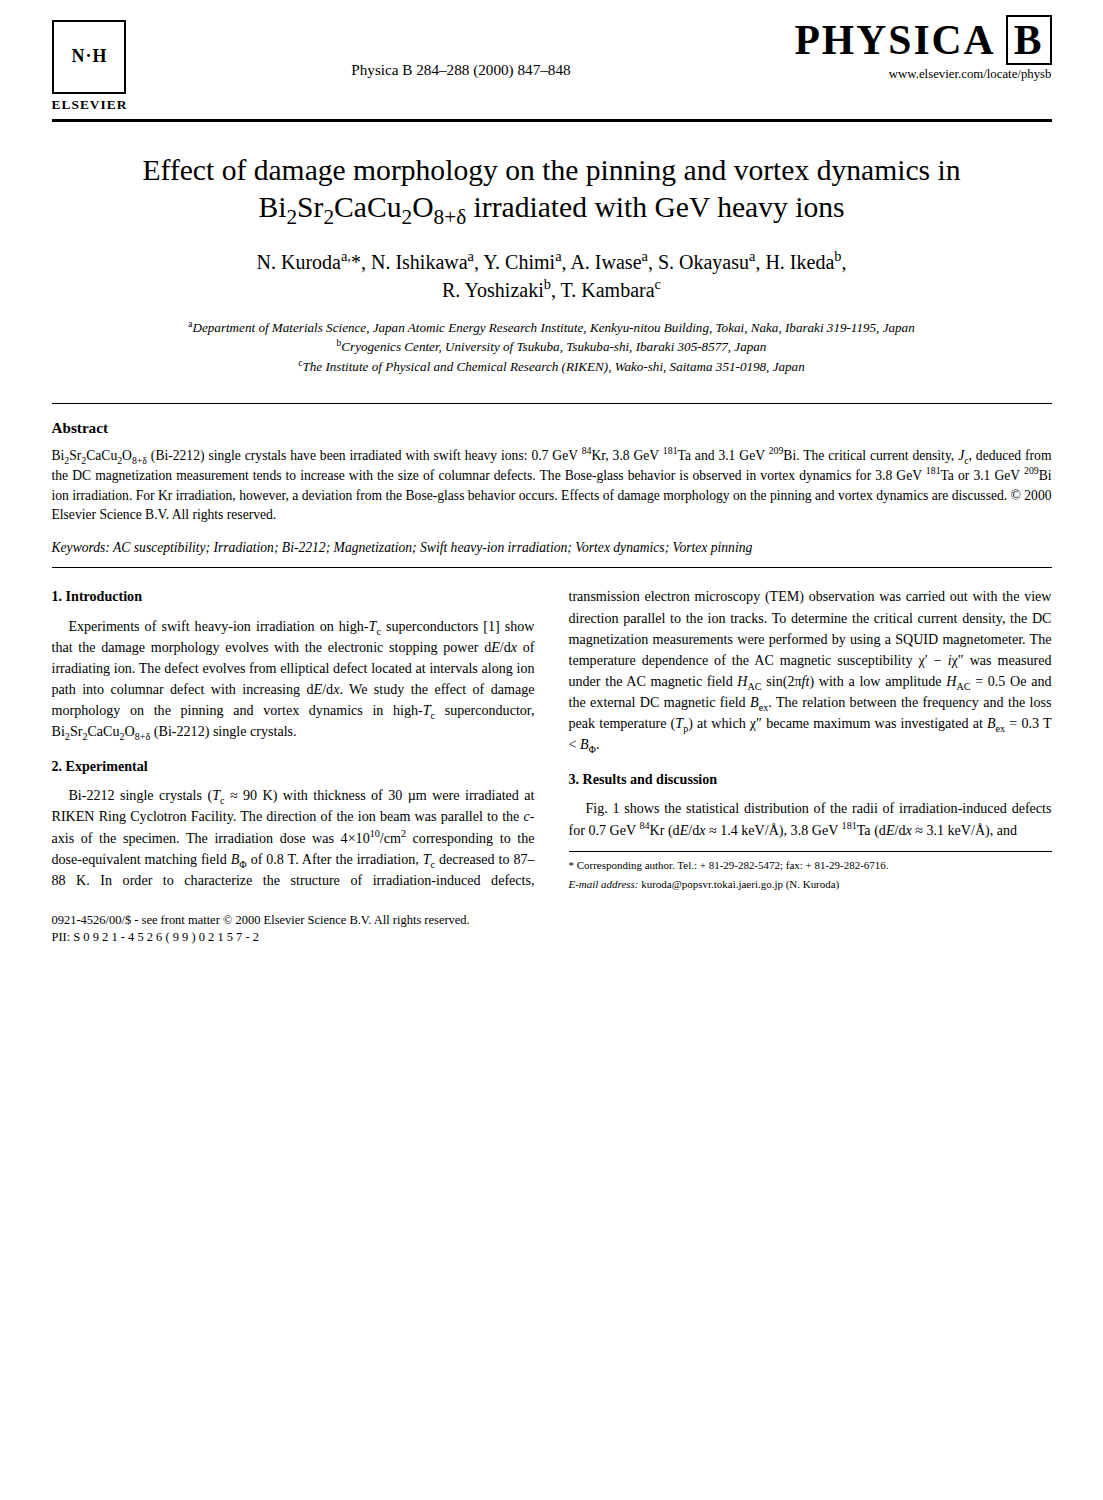N·H
ELSEVIER
Physica B 284–288 (2000) 847–848
PHYSICA B
www.elsevier.com/locate/physb
Effect of damage morphology on the pinning and vortex dynamics in Bi2Sr2CaCu2O8+δ irradiated with GeV heavy ions
N. Kurodaa,*, N. Ishikawaa, Y. Chimia, A. Iwasea, S. Okayasua, H. Ikedab,
R. Yoshizakib, T. Kambarac
aDepartment of Materials Science, Japan Atomic Energy Research Institute, Kenkyu-nitou Building, Tokai, Naka, Ibaraki 319-1195, Japan
bCryogenics Center, University of Tsukuba, Tsukuba-shi, Ibaraki 305-8577, Japan
cThe Institute of Physical and Chemical Research (RIKEN), Wako-shi, Saitama 351-0198, Japan
Abstract
Bi2Sr2CaCu2O8+δ (Bi-2212) single crystals have been irradiated with swift heavy ions: 0.7 GeV 84Kr, 3.8 GeV 181Ta and 3.1 GeV 209Bi. The critical current density, Jc, deduced from the DC magnetization measurement tends to increase with the size of columnar defects. The Bose-glass behavior is observed in vortex dynamics for 3.8 GeV 181Ta or 3.1 GeV 209Bi ion irradiation. For Kr irradiation, however, a deviation from the Bose-glass behavior occurs. Effects of damage morphology on the pinning and vortex dynamics are discussed. © 2000 Elsevier Science B.V. All rights reserved.
Keywords: AC susceptibility; Irradiation; Bi-2212; Magnetization; Swift heavy-ion irradiation; Vortex dynamics; Vortex pinning
1. Introduction
Experiments of swift heavy-ion irradiation on high-Tc superconductors [1] show that the damage morphology evolves with the electronic stopping power dE/dx of irradiating ion. The defect evolves from elliptical defect located at intervals along ion path into columnar defect with increasing dE/dx. We study the effect of damage morphology on the pinning and vortex dynamics in high-Tc superconductor, Bi2Sr2CaCu2O8+δ (Bi-2212) single crystals.
2. Experimental
Bi-2212 single crystals (Tc ≈ 90 K) with thickness of 30 µm were irradiated at RIKEN Ring Cyclotron Facility. The direction of the ion beam was parallel to the c-axis of the specimen. The irradiation dose was 4×1010/cm2 corresponding to the dose-equivalent matching field BΦ of 0.8 T. After the irradiation, Tc decreased to 87–88 K. In order to characterize the structure of irradiation-induced defects, transmission electron microscopy (TEM) observation was carried out with the view direction parallel to the ion tracks. To determine the critical current density, the DC magnetization measurements were performed by using a SQUID magnetometer. The temperature dependence of the AC magnetic susceptibility χ′ − iχ″ was measured under the AC magnetic field HAC sin(2πft) with a low amplitude HAC = 0.5 Oe and the external DC magnetic field Bex. The relation between the frequency and the loss peak temperature (Tp) at which χ″ became maximum was investigated at Bex = 0.3 T < BΦ.
3. Results and discussion
Fig. 1 shows the statistical distribution of the radii of irradiation-induced defects for 0.7 GeV 84Kr (dE/dx ≈ 1.4 keV/Å), 3.8 GeV 181Ta (dE/dx ≈ 3.1 keV/Å), and
* Corresponding author. Tel.: + 81-29-282-5472; fax: + 81-29-282-6716.
E-mail address: kuroda@popsvr.tokai.jaeri.go.jp (N. Kuroda)
0921-4526/00/$ - see front matter © 2000 Elsevier Science B.V. All rights reserved.
PII: S 0 9 2 1 - 4 5 2 6 ( 9 9 ) 0 2 1 5 7 - 2